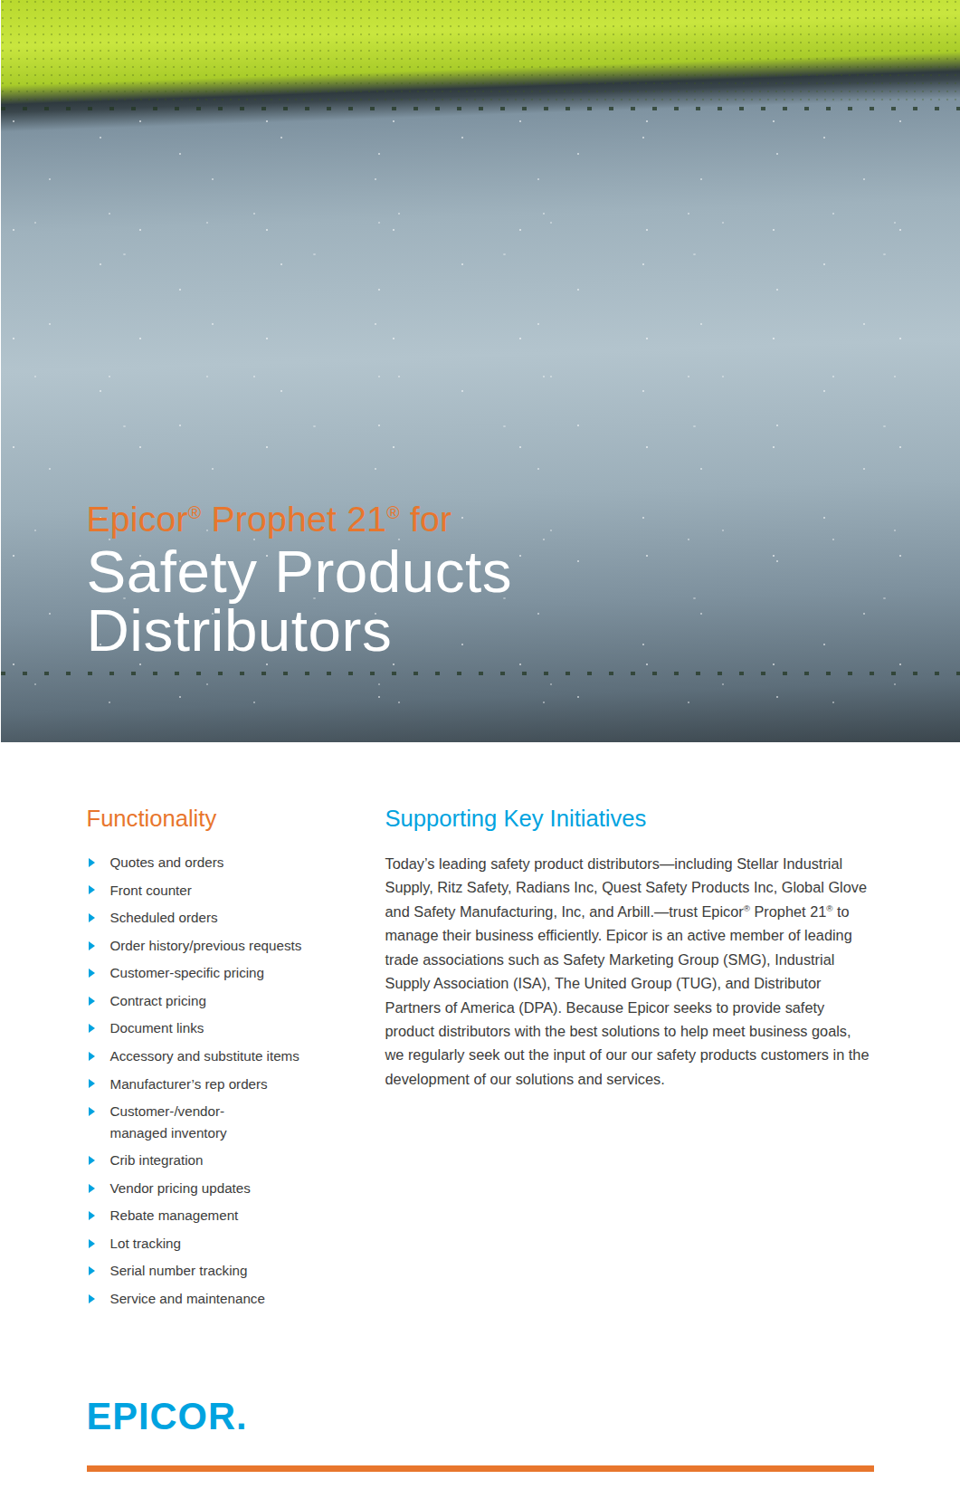Epicor® Prophet 21® for
Safety Products Distributors
Functionality
Quotes and orders
Front counter
Scheduled orders
Order history/previous requests
Customer-specific pricing
Contract pricing
Document links
Accessory and substitute items
Manufacturer’s rep orders
Customer-/vendor-
managed inventory
Crib integration
Vendor pricing updates
Rebate management
Lot tracking
Serial number tracking
Service and maintenance
Supporting Key Initiatives
Today’s leading safety product distributors—including Stellar Industrial Supply, Ritz Safety, Radians Inc, Quest Safety Products Inc, Global Glove and Safety Manufacturing, Inc, and Arbill.—trust Epicor® Prophet 21® to manage their business efficiently. Epicor is an active member of leading trade associations such as Safety Marketing Group (SMG), Industrial Supply Association (ISA), The United Group (TUG), and Distributor Partners of America (DPA). Because Epicor seeks to provide safety product distributors with the best solutions to help meet business goals, we regularly seek out the input of our our safety products customers in the development of our solutions and services.
EPICOR.